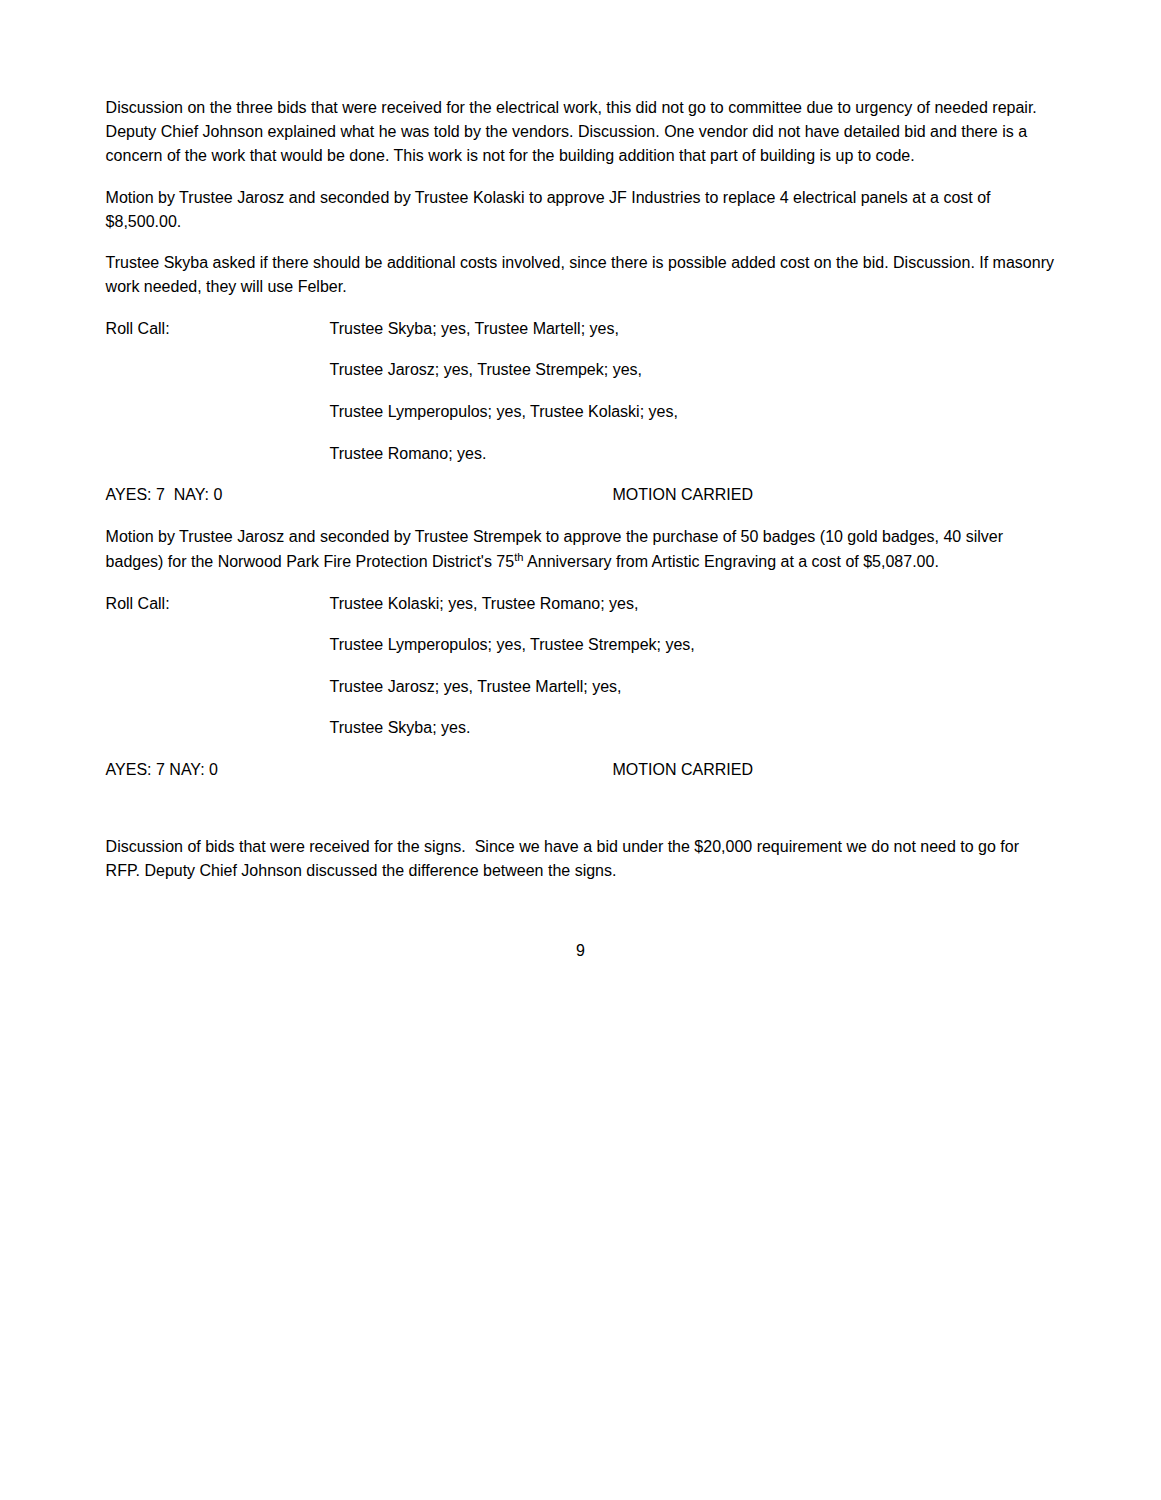Discussion on the three bids that were received for the electrical work, this did not go to committee due to urgency of needed repair. Deputy Chief Johnson explained what he was told by the vendors. Discussion. One vendor did not have detailed bid and there is a concern of the work that would be done. This work is not for the building addition that part of building is up to code.
Motion by Trustee Jarosz and seconded by Trustee Kolaski to approve JF Industries to replace 4 electrical panels at a cost of $8,500.00.
Trustee Skyba asked if there should be additional costs involved, since there is possible added cost on the bid. Discussion. If masonry work needed, they will use Felber.
Roll Call:
Trustee Skyba; yes, Trustee Martell; yes,
Trustee Jarosz; yes, Trustee Strempek; yes,
Trustee Lymperopulos; yes, Trustee Kolaski; yes,
Trustee Romano; yes.
AYES: 7 NAY: 0
MOTION CARRIED
Motion by Trustee Jarosz and seconded by Trustee Strempek to approve the purchase of 50 badges (10 gold badges, 40 silver badges) for the Norwood Park Fire Protection District's 75th Anniversary from Artistic Engraving at a cost of $5,087.00.
Roll Call:
Trustee Kolaski; yes, Trustee Romano; yes,
Trustee Lymperopulos; yes, Trustee Strempek; yes,
Trustee Jarosz; yes, Trustee Martell; yes,
Trustee Skyba; yes.
AYES: 7 NAY: 0
MOTION CARRIED
Discussion of bids that were received for the signs. Since we have a bid under the $20,000 requirement we do not need to go for RFP. Deputy Chief Johnson discussed the difference between the signs.
9